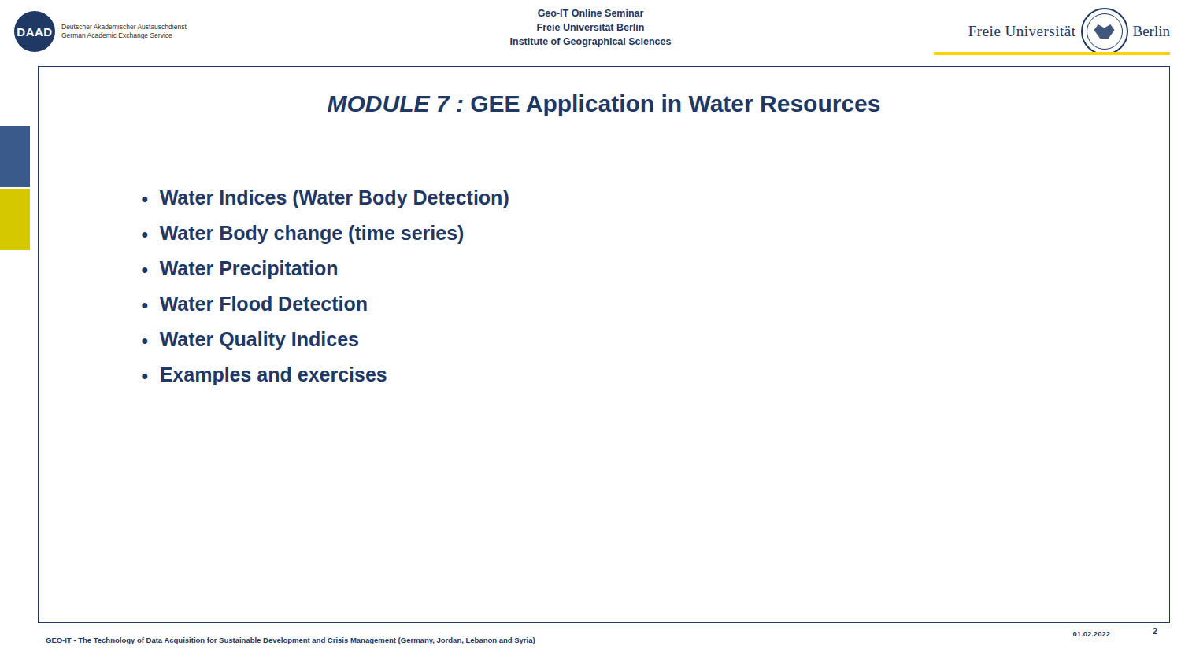DAAD
Deutscher Akademischer Austauschdienst
German Academic Exchange Service
Geo-IT Online Seminar
Freie Universität Berlin
Institute of Geographical Sciences
Freie Universität
Berlin
MODULE 7 : GEE Application in Water Resources
Water Indices (Water Body Detection)
Water Body change (time series)
Water Precipitation
Water Flood Detection
Water Quality Indices
Examples and exercises
GEO-IT - The Technology of Data Acquisition for Sustainable Development and Crisis Management (Germany, Jordan, Lebanon and Syria)
01.02.2022
2